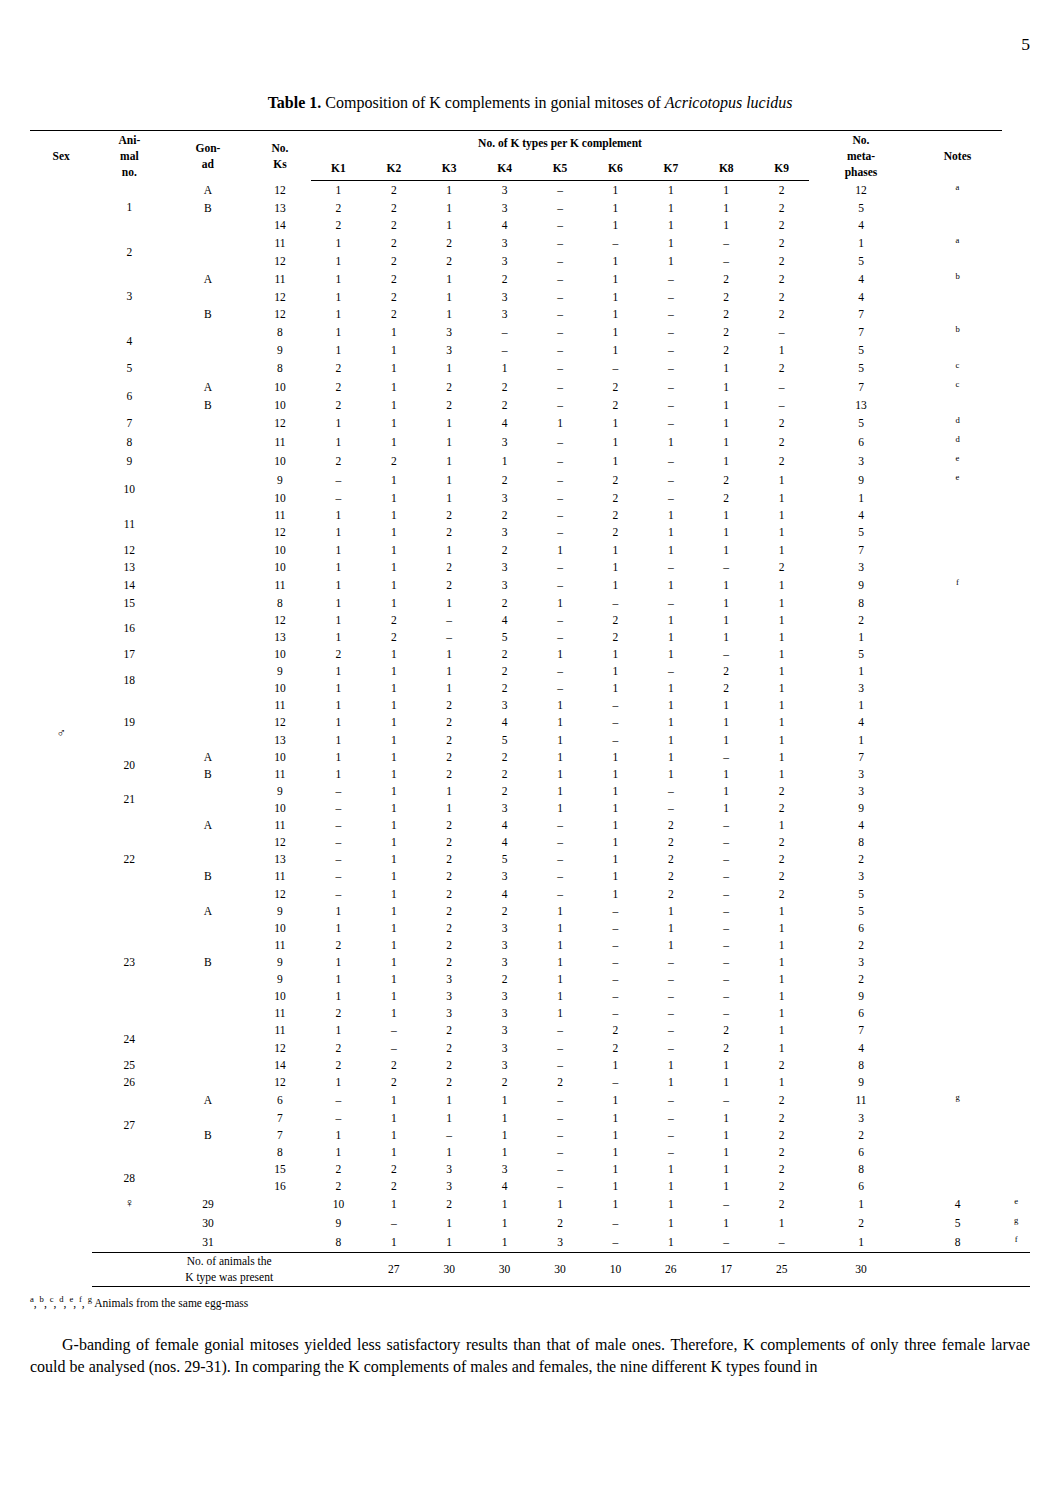5
Table 1. Composition of K complements in gonial mitoses of Acricotopus lucidus
| Sex | Ani- mal no. | Gon- ad | No. Ks | No. of K types per K complement | No. meta- phases | Notes |
| --- | --- | --- | --- | --- | --- | --- |
| K1 | K2 | K3 | K4 | K5 | K6 | K7 | K8 | K9 |
| ♂ | 1 | A | 12 | 1 | 2 | 1 | 3 | – | 1 | 1 | 1 | 2 | 12 | a |
| B | 13 | 2 | 2 | 1 | 3 | – | 1 | 1 | 1 | 2 | 5 | |
| | 14 | 2 | 2 | 1 | 4 | – | 1 | 1 | 1 | 2 | 4 | |
| 2 | | 11 | 1 | 2 | 2 | 3 | – | – | 1 | – | 2 | 1 | a |
| | 12 | 1 | 2 | 2 | 3 | – | 1 | 1 | – | 2 | 5 | |
| 3 | A | 11 | 1 | 2 | 1 | 2 | – | 1 | – | 2 | 2 | 4 | b |
| | 12 | 1 | 2 | 1 | 3 | – | 1 | – | 2 | 2 | 4 | |
| B | 12 | 1 | 2 | 1 | 3 | – | 1 | – | 2 | 2 | 7 | |
| 4 | | 8 | 1 | 1 | 3 | – | – | 1 | – | 2 | – | 7 | b |
| | 9 | 1 | 1 | 3 | – | – | 1 | – | 2 | 1 | 5 | |
| 5 | | 8 | 2 | 1 | 1 | 1 | – | – | – | 1 | 2 | 5 | c |
| 6 | A | 10 | 2 | 1 | 2 | 2 | – | 2 | – | 1 | – | 7 | c |
| B | 10 | 2 | 1 | 2 | 2 | – | 2 | – | 1 | – | 13 | |
| 7 | | 12 | 1 | 1 | 1 | 4 | 1 | 1 | – | 1 | 2 | 5 | d |
| 8 | | 11 | 1 | 1 | 1 | 3 | – | 1 | 1 | 1 | 2 | 6 | d |
| 9 | | 10 | 2 | 2 | 1 | 1 | – | 1 | – | 1 | 2 | 3 | e |
| 10 | | 9 | – | 1 | 1 | 2 | – | 2 | – | 2 | 1 | 9 | e |
| | 10 | – | 1 | 1 | 3 | – | 2 | – | 2 | 1 | 1 | |
| 11 | | 11 | 1 | 1 | 2 | 2 | – | 2 | 1 | 1 | 1 | 4 | |
| | 12 | 1 | 1 | 2 | 3 | – | 2 | 1 | 1 | 1 | 5 | |
| 12 | | 10 | 1 | 1 | 1 | 2 | 1 | 1 | 1 | 1 | 1 | 7 | |
| 13 | | 10 | 1 | 1 | 2 | 3 | – | 1 | – | – | 2 | 3 | |
| 14 | | 11 | 1 | 1 | 2 | 3 | – | 1 | 1 | 1 | 1 | 9 | f |
| 15 | | 8 | 1 | 1 | 1 | 2 | 1 | – | – | 1 | 1 | 8 | |
| 16 | | 12 | 1 | 2 | – | 4 | – | 2 | 1 | 1 | 1 | 2 | |
| | 13 | 1 | 2 | – | 5 | – | 2 | 1 | 1 | 1 | 1 | |
| 17 | | 10 | 2 | 1 | 1 | 2 | 1 | 1 | 1 | – | 1 | 5 | |
| 18 | | 9 | 1 | 1 | 1 | 2 | – | 1 | – | 2 | 1 | 1 | |
| | 10 | 1 | 1 | 1 | 2 | – | 1 | 1 | 2 | 1 | 3 | |
| 19 | | 11 | 1 | 1 | 2 | 3 | 1 | – | 1 | 1 | 1 | 1 | |
| | 12 | 1 | 1 | 2 | 4 | 1 | – | 1 | 1 | 1 | 4 | |
| | 13 | 1 | 1 | 2 | 5 | 1 | – | 1 | 1 | 1 | 1 | |
| 20 | A | 10 | 1 | 1 | 2 | 2 | 1 | 1 | 1 | – | 1 | 7 | |
| B | 11 | 1 | 1 | 2 | 2 | 1 | 1 | 1 | 1 | 1 | 3 | |
| 21 | | 9 | – | 1 | 1 | 2 | 1 | 1 | – | 1 | 2 | 3 | |
| | 10 | – | 1 | 1 | 3 | 1 | 1 | – | 1 | 2 | 9 | |
| 22 | A | 11 | – | 1 | 2 | 4 | – | 1 | 2 | – | 1 | 4 | |
| | 12 | – | 1 | 2 | 4 | – | 1 | 2 | – | 2 | 8 | |
| | 13 | – | 1 | 2 | 5 | – | 1 | 2 | – | 2 | 2 | |
| B | 11 | – | 1 | 2 | 3 | – | 1 | 2 | – | 2 | 3 | |
| | 12 | – | 1 | 2 | 4 | – | 1 | 2 | – | 2 | 5 | |
| 23 | A | 9 | 1 | 1 | 2 | 2 | 1 | – | 1 | – | 1 | 5 | |
| | 10 | 1 | 1 | 2 | 3 | 1 | – | 1 | – | 1 | 6 | |
| | 11 | 2 | 1 | 2 | 3 | 1 | – | 1 | – | 1 | 2 | |
| B | 9 | 1 | 1 | 2 | 3 | 1 | – | – | – | 1 | 3 | |
| | 9 | 1 | 1 | 3 | 2 | 1 | – | – | – | 1 | 2 | |
| | 10 | 1 | 1 | 3 | 3 | 1 | – | – | – | 1 | 9 | |
| | 11 | 2 | 1 | 3 | 3 | 1 | – | – | – | 1 | 6 | |
| 24 | | 11 | 1 | – | 2 | 3 | – | 2 | – | 2 | 1 | 7 | |
| | 12 | 2 | – | 2 | 3 | – | 2 | – | 2 | 1 | 4 | |
| 25 | | 14 | 2 | 2 | 2 | 3 | – | 1 | 1 | 1 | 2 | 8 | |
| 26 | | 12 | 1 | 2 | 2 | 2 | 2 | – | 1 | 1 | 1 | 9 | |
| 27 | A | 6 | – | 1 | 1 | 1 | – | 1 | – | – | 2 | 11 | g |
| | 7 | – | 1 | 1 | 1 | – | 1 | – | 1 | 2 | 3 | |
| B | 7 | 1 | 1 | – | 1 | – | 1 | – | 1 | 2 | 2 | |
| | 8 | 1 | 1 | 1 | 1 | – | 1 | – | 1 | 2 | 6 | |
| 28 | | 15 | 2 | 2 | 3 | 3 | – | 1 | 1 | 1 | 2 | 8 | |
| | 16 | 2 | 2 | 3 | 4 | – | 1 | 1 | 1 | 2 | 6 | |
| ♀ | 29 | | 10 | 1 | 2 | 1 | 1 | 1 | 1 | – | 2 | 1 | 4 | e |
| | 30 | | 9 | – | 1 | 1 | 2 | – | 1 | 1 | 1 | 2 | 5 | g |
| | 31 | | 8 | 1 | 1 | 1 | 3 | – | 1 | – | – | 1 | 8 | f |
| No. of animals the K type was present | 27 | 30 | 30 | 30 | 10 | 26 | 17 | 25 | 30 | | |
a, b, c, d, e, f, g Animals from the same egg-mass
G-banding of female gonial mitoses yielded less satisfactory results than that of male ones. Therefore, K complements of only three female larvae could be analysed (nos. 29-31). In comparing the K complements of males and females, the nine different K types found in